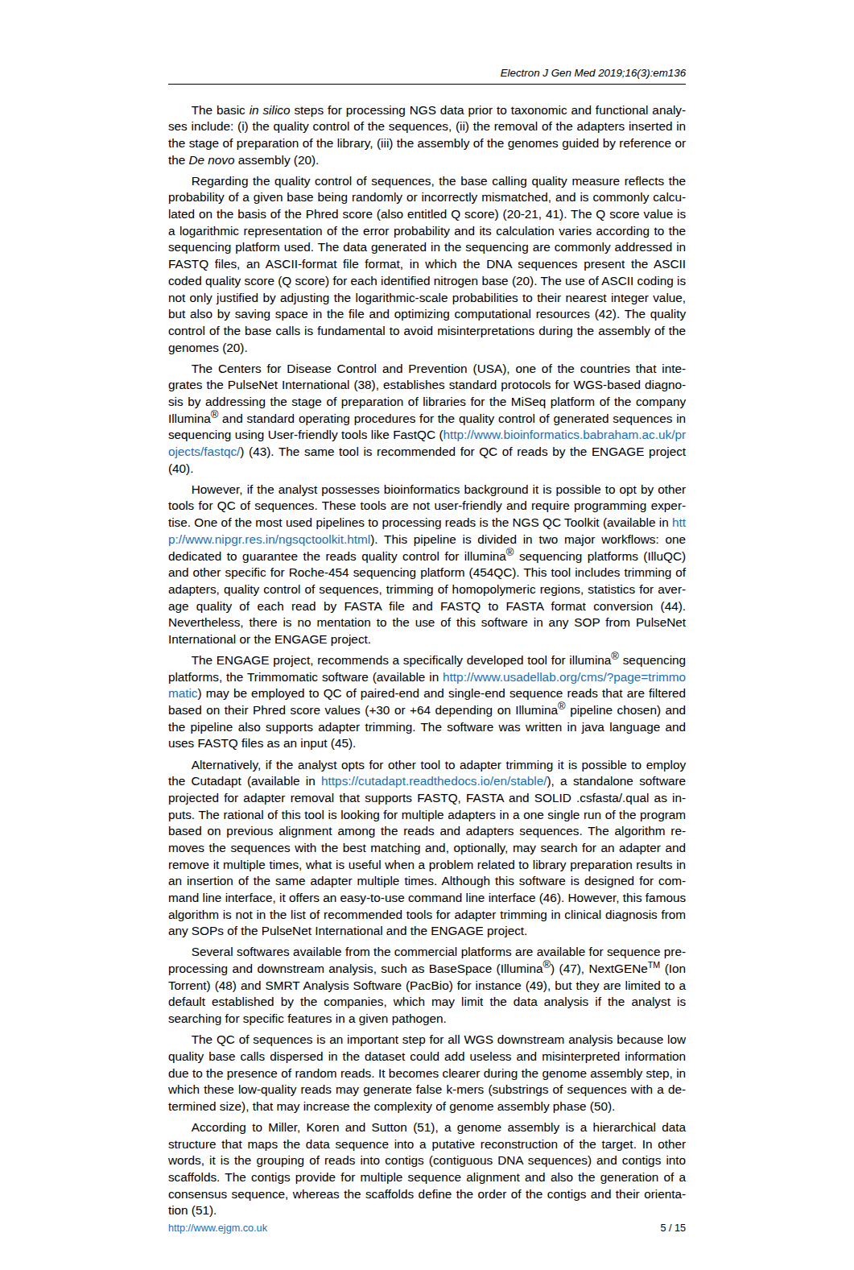Electron J Gen Med 2019;16(3):em136
The basic in silico steps for processing NGS data prior to taxonomic and functional analyses include: (i) the quality control of the sequences, (ii) the removal of the adapters inserted in the stage of preparation of the library, (iii) the assembly of the genomes guided by reference or the De novo assembly (20).
Regarding the quality control of sequences, the base calling quality measure reflects the probability of a given base being randomly or incorrectly mismatched, and is commonly calculated on the basis of the Phred score (also entitled Q score) (20-21, 41). The Q score value is a logarithmic representation of the error probability and its calculation varies according to the sequencing platform used. The data generated in the sequencing are commonly addressed in FASTQ files, an ASCII-format file format, in which the DNA sequences present the ASCII coded quality score (Q score) for each identified nitrogen base (20). The use of ASCII coding is not only justified by adjusting the logarithmic-scale probabilities to their nearest integer value, but also by saving space in the file and optimizing computational resources (42). The quality control of the base calls is fundamental to avoid misinterpretations during the assembly of the genomes (20).
The Centers for Disease Control and Prevention (USA), one of the countries that integrates the PulseNet International (38), establishes standard protocols for WGS-based diagnosis by addressing the stage of preparation of libraries for the MiSeq platform of the company Illumina® and standard operating procedures for the quality control of generated sequences in sequencing using User-friendly tools like FastQC (http://www.bioinformatics.babraham.ac.uk/projects/fastqc/) (43). The same tool is recommended for QC of reads by the ENGAGE project (40).
However, if the analyst possesses bioinformatics background it is possible to opt by other tools for QC of sequences. These tools are not user-friendly and require programming expertise. One of the most used pipelines to processing reads is the NGS QC Toolkit (available in http://www.nipgr.res.in/ngsqctoolkit.html). This pipeline is divided in two major workflows: one dedicated to guarantee the reads quality control for illumina® sequencing platforms (IlluQC) and other specific for Roche-454 sequencing platform (454QC). This tool includes trimming of adapters, quality control of sequences, trimming of homopolymeric regions, statistics for average quality of each read by FASTA file and FASTQ to FASTA format conversion (44). Nevertheless, there is no mentation to the use of this software in any SOP from PulseNet International or the ENGAGE project.
The ENGAGE project, recommends a specifically developed tool for illumina® sequencing platforms, the Trimmomatic software (available in http://www.usadellab.org/cms/?page=trimmomatic) may be employed to QC of paired-end and single-end sequence reads that are filtered based on their Phred score values (+30 or +64 depending on Illumina® pipeline chosen) and the pipeline also supports adapter trimming. The software was written in java language and uses FASTQ files as an input (45).
Alternatively, if the analyst opts for other tool to adapter trimming it is possible to employ the Cutadapt (available in https://cutadapt.readthedocs.io/en/stable/), a standalone software projected for adapter removal that supports FASTQ, FASTA and SOLID .csfasta/.qual as inputs. The rational of this tool is looking for multiple adapters in a one single run of the program based on previous alignment among the reads and adapters sequences. The algorithm removes the sequences with the best matching and, optionally, may search for an adapter and remove it multiple times, what is useful when a problem related to library preparation results in an insertion of the same adapter multiple times. Although this software is designed for command line interface, it offers an easy-to-use command line interface (46). However, this famous algorithm is not in the list of recommended tools for adapter trimming in clinical diagnosis from any SOPs of the PulseNet International and the ENGAGE project.
Several softwares available from the commercial platforms are available for sequence preprocessing and downstream analysis, such as BaseSpace (Illumina®) (47), NextGENeTM (Ion Torrent) (48) and SMRT Analysis Software (PacBio) for instance (49), but they are limited to a default established by the companies, which may limit the data analysis if the analyst is searching for specific features in a given pathogen.
The QC of sequences is an important step for all WGS downstream analysis because low quality base calls dispersed in the dataset could add useless and misinterpreted information due to the presence of random reads. It becomes clearer during the genome assembly step, in which these low-quality reads may generate false k-mers (substrings of sequences with a determined size), that may increase the complexity of genome assembly phase (50).
According to Miller, Koren and Sutton (51), a genome assembly is a hierarchical data structure that maps the data sequence into a putative reconstruction of the target. In other words, it is the grouping of reads into contigs (contiguous DNA sequences) and contigs into scaffolds. The contigs provide for multiple sequence alignment and also the generation of a consensus sequence, whereas the scaffolds define the order of the contigs and their orientation (51).
http://www.ejgm.co.uk 5 / 15